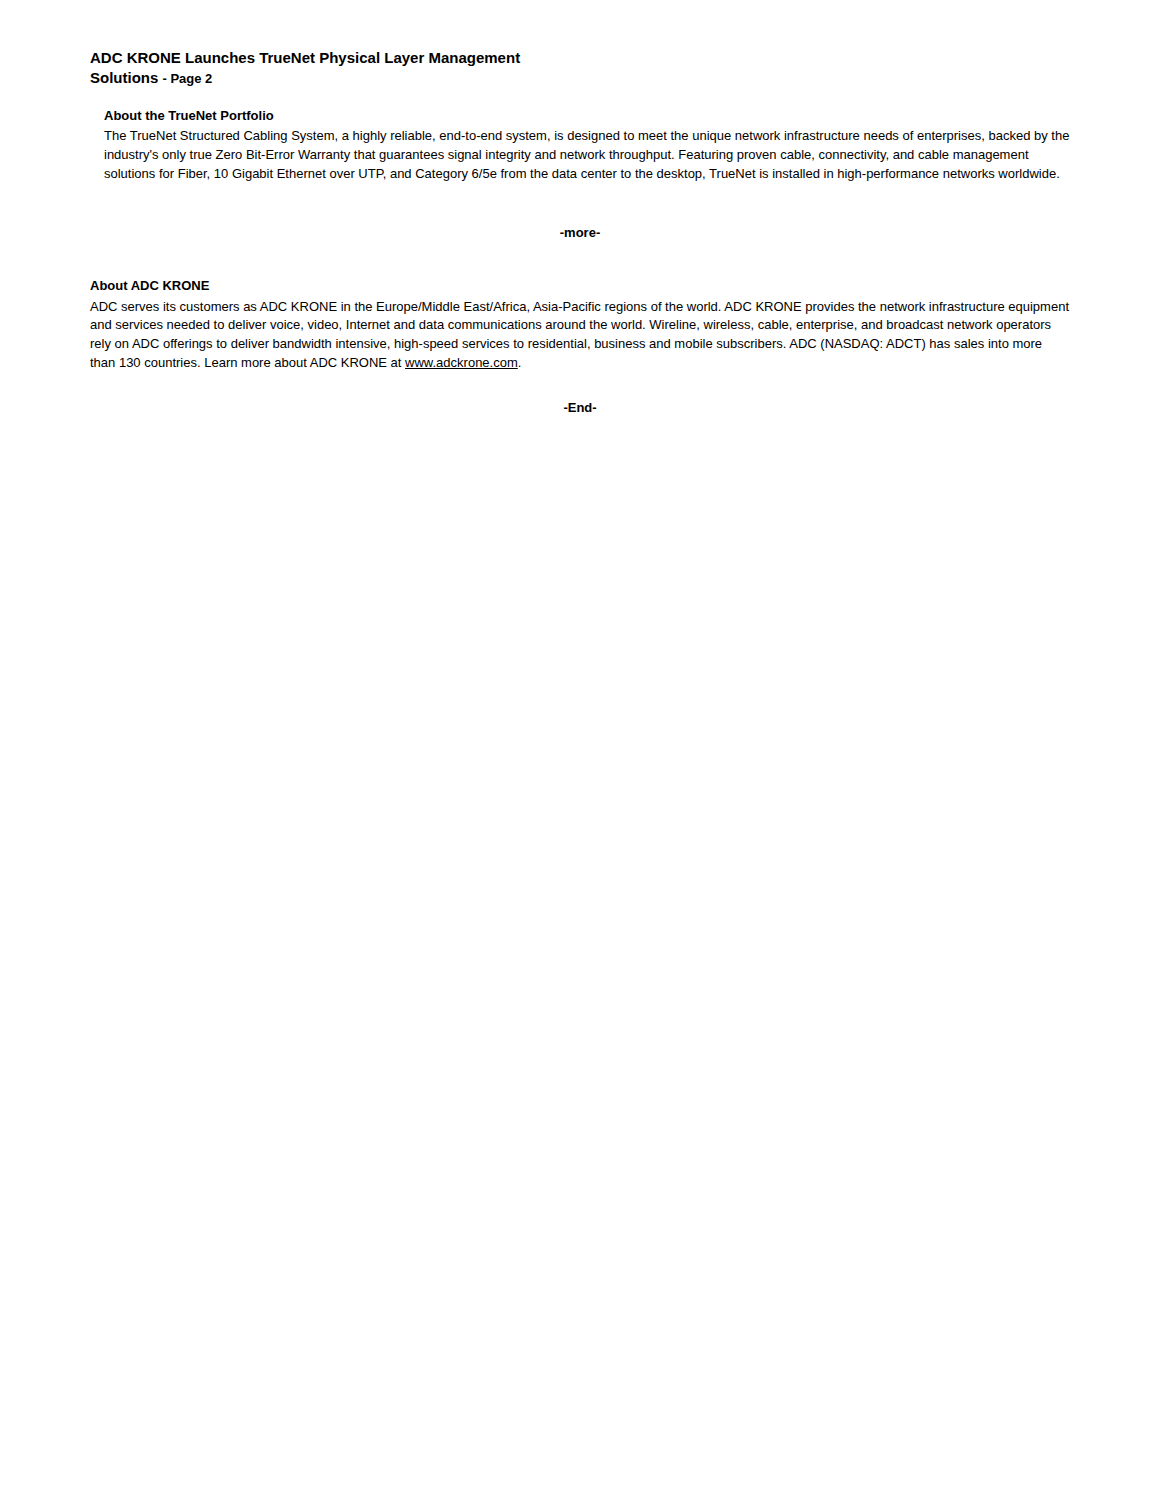ADC KRONE Launches TrueNet Physical Layer Management
Solutions - Page 2
About the TrueNet Portfolio
The TrueNet Structured Cabling System, a highly reliable, end-to-end system, is designed to meet the unique network infrastructure needs of enterprises, backed by the industry's only true Zero Bit-Error Warranty that guarantees signal integrity and network throughput. Featuring proven cable, connectivity, and cable management solutions for Fiber, 10 Gigabit Ethernet over UTP, and Category 6/5e from the data center to the desktop, TrueNet is installed in high-performance networks worldwide.
-more-
About ADC KRONE
ADC serves its customers as ADC KRONE in the Europe/Middle East/Africa, Asia-Pacific regions of the world. ADC KRONE provides the network infrastructure equipment and services needed to deliver voice, video, Internet and data communications around the world. Wireline, wireless, cable, enterprise, and broadcast network operators rely on ADC offerings to deliver bandwidth intensive, high-speed services to residential, business and mobile subscribers. ADC (NASDAQ: ADCT) has sales into more than 130 countries. Learn more about ADC KRONE at www.adckrone.com.
-End-